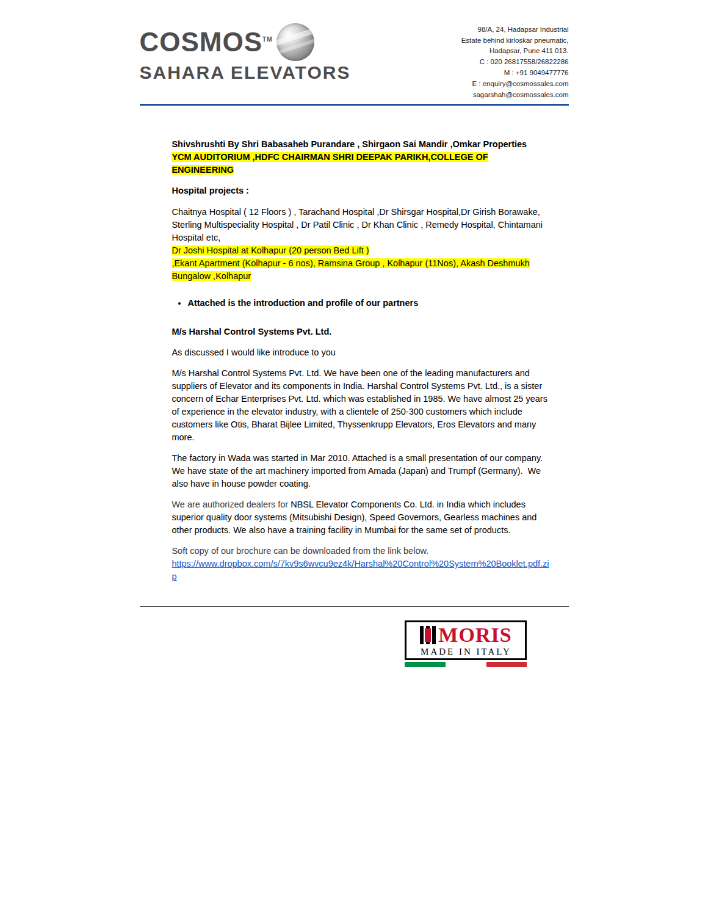COSMOSTM
SAHARA ELEVATORS
98/A, 24, Hadapsar Industrial
Estate behind kirloskar pneumatic,
Hadapsar, Pune 411 013.
C : 020 26817558/26822286
M : +91 9049477776
E : enquiry@cosmossales.com
sagarshah@cosmossales.com
Shivshrushti By Shri Babasaheb Purandare , Shirgaon Sai Mandir ,Omkar Properties
YCM AUDITORIUM ,HDFC CHAIRMAN SHRI DEEPAK PARIKH,COLLEGE OF ENGINEERING
Hospital projects :
Chaitnya Hospital ( 12 Floors ) , Tarachand Hospital ,Dr Shirsgar Hospital,Dr Girish Borawake, Sterling Multispeciality Hospital , Dr Patil Clinic , Dr Khan Clinic , Remedy Hospital, Chintamani Hospital etc,
Dr Joshi Hospital at Kolhapur (20 person Bed Lift )
,Ekant Apartment (Kolhapur - 6 nos), Ramsina Group , Kolhapur (11Nos), Akash Deshmukh Bungalow ,Kolhapur
Attached is the introduction and profile of our partners
M/s Harshal Control Systems Pvt. Ltd.
As discussed I would like introduce to you
M/s Harshal Control Systems Pvt. Ltd. We have been one of the leading manufacturers and suppliers of Elevator and its components in India. Harshal Control Systems Pvt. Ltd., is a sister concern of Echar Enterprises Pvt. Ltd. which was established in 1985. We have almost 25 years of experience in the elevator industry, with a clientele of 250-300 customers which include customers like Otis, Bharat Bijlee Limited, Thyssenkrupp Elevators, Eros Elevators and many more.
The factory in Wada was started in Mar 2010. Attached is a small presentation of our company. We have state of the art machinery imported from Amada (Japan) and Trumpf (Germany). We also have in house powder coating.
We are authorized dealers for NBSL Elevator Components Co. Ltd. in India which includes superior quality door systems (Mitsubishi Design), Speed Governors, Gearless machines and other products. We also have a training facility in Mumbai for the same set of products.
Soft copy of our brochure can be downloaded from the link below.
https://www.dropbox.com/s/7kv9s6wvcu9ez4k/Harshal%20Control%20System%20Booklet.pdf.zip
MORIS
MADE IN ITALY